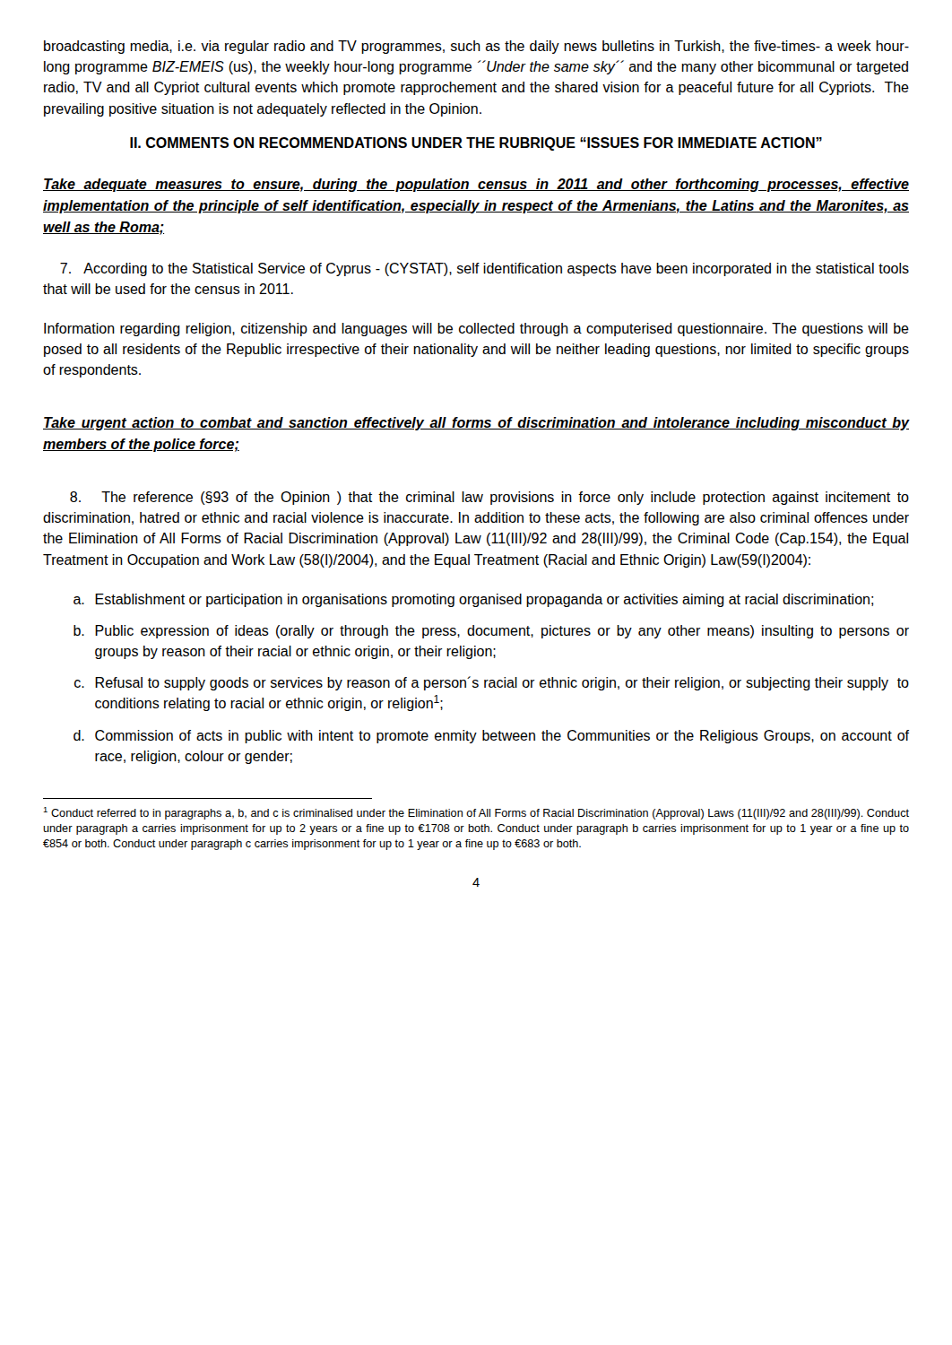broadcasting media, i.e. via regular radio and TV programmes, such as the daily news bulletins in Turkish, the five-times- a week hour-long programme BIZ-EMEIS (us), the weekly hour-long programme ´´Under the same sky´´ and the many other bicommunal or targeted radio, TV and all Cypriot cultural events which promote rapprochement and the shared vision for a peaceful future for all Cypriots. The prevailing positive situation is not adequately reflected in the Opinion.
II. COMMENTS ON RECOMMENDATIONS UNDER THE RUBRIQUE “ISSUES FOR IMMEDIATE ACTION”
Take adequate measures to ensure, during the population census in 2011 and other forthcoming processes, effective implementation of the principle of self identification, especially in respect of the Armenians, the Latins and the Maronites, as well as the Roma;
7. According to the Statistical Service of Cyprus - (CYSTAT), self identification aspects have been incorporated in the statistical tools that will be used for the census in 2011.
Information regarding religion, citizenship and languages will be collected through a computerised questionnaire. The questions will be posed to all residents of the Republic irrespective of their nationality and will be neither leading questions, nor limited to specific groups of respondents.
Take urgent action to combat and sanction effectively all forms of discrimination and intolerance including misconduct by members of the police force;
8. The reference (§93 of the Opinion ) that the criminal law provisions in force only include protection against incitement to discrimination, hatred or ethnic and racial violence is inaccurate. In addition to these acts, the following are also criminal offences under the Elimination of All Forms of Racial Discrimination (Approval) Law (11(III)/92 and 28(III)/99), the Criminal Code (Cap.154), the Equal Treatment in Occupation and Work Law (58(I)/2004), and the Equal Treatment (Racial and Ethnic Origin) Law(59(I)2004):
Establishment or participation in organisations promoting organised propaganda or activities aiming at racial discrimination;
Public expression of ideas (orally or through the press, document, pictures or by any other means) insulting to persons or groups by reason of their racial or ethnic origin, or their religion;
Refusal to supply goods or services by reason of a person´s racial or ethnic origin, or their religion, or subjecting their supply to conditions relating to racial or ethnic origin, or religion1;
Commission of acts in public with intent to promote enmity between the Communities or the Religious Groups, on account of race, religion, colour or gender;
1 Conduct referred to in paragraphs a, b, and c is criminalised under the Elimination of All Forms of Racial Discrimination (Approval) Laws (11(III)/92 and 28(III)/99). Conduct under paragraph a carries imprisonment for up to 2 years or a fine up to €1708 or both. Conduct under paragraph b carries imprisonment for up to 1 year or a fine up to €854 or both. Conduct under paragraph c carries imprisonment for up to 1 year or a fine up to €683 or both.
4